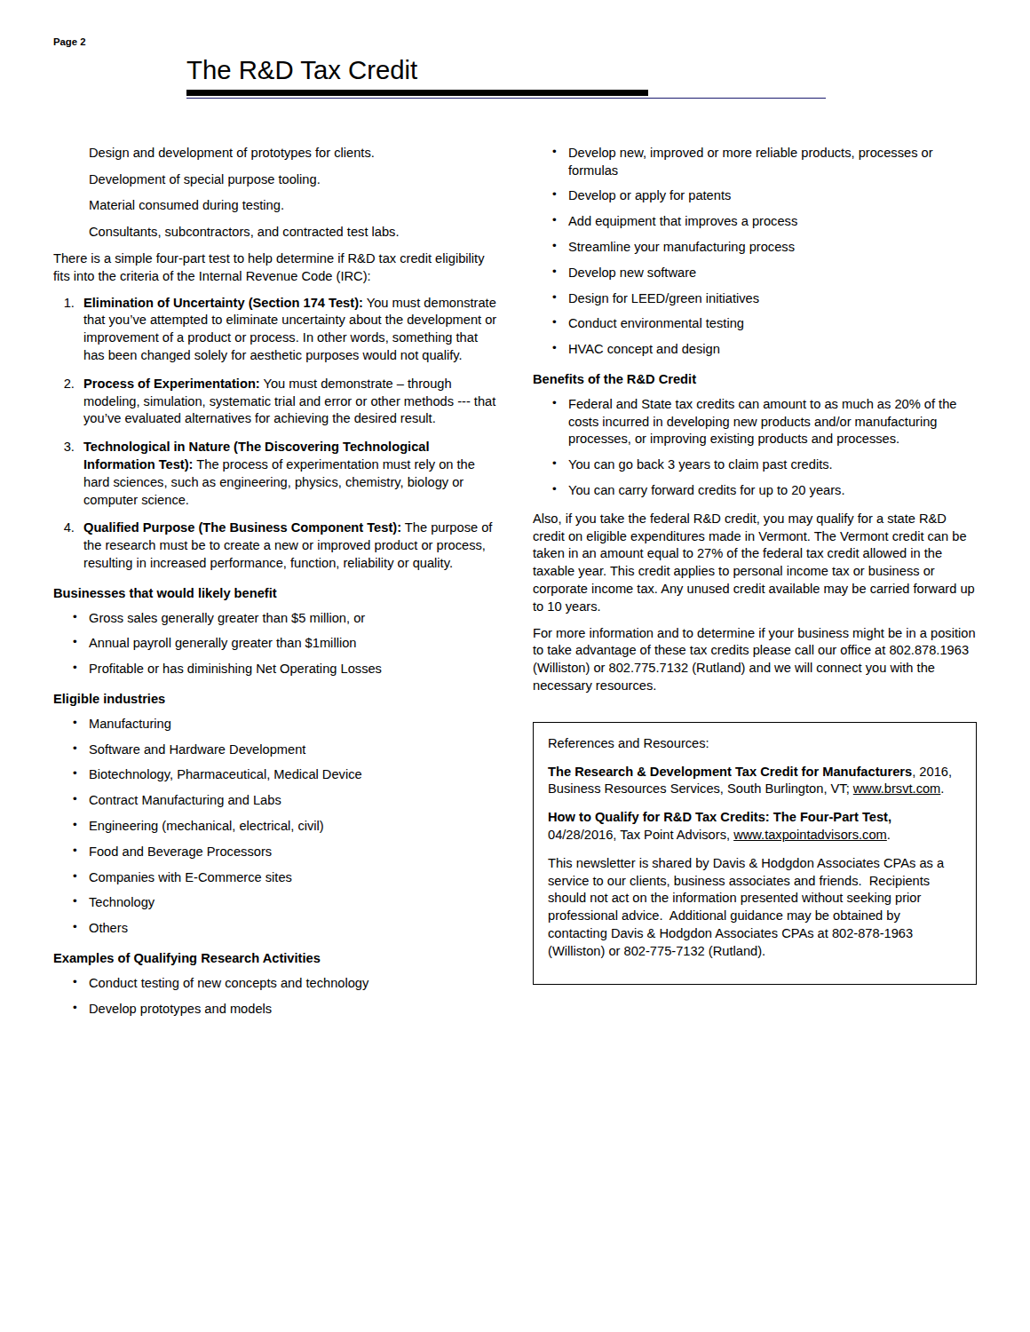Page 2
The R&D Tax Credit
Design and development of prototypes for clients.
Development of special purpose tooling.
Material consumed during testing.
Consultants, subcontractors, and contracted test labs.
There is a simple four-part test to help determine if R&D tax credit eligibility fits into the criteria of the Internal Revenue Code (IRC):
Elimination of Uncertainty (Section 174 Test): You must demonstrate that you’ve attempted to eliminate uncertainty about the development or improvement of a product or process. In other words, something that has been changed solely for aesthetic purposes would not qualify.
Process of Experimentation: You must demonstrate – through modeling, simulation, systematic trial and error or other methods --- that you’ve evaluated alternatives for achieving the desired result.
Technological in Nature (The Discovering Technological Information Test): The process of experimentation must rely on the hard sciences, such as engineering, physics, chemistry, biology or computer science.
Qualified Purpose (The Business Component Test): The purpose of the research must be to create a new or improved product or process, resulting in increased performance, function, reliability or quality.
Businesses that would likely benefit
Gross sales generally greater than $5 million, or
Annual payroll generally greater than $1million
Profitable or has diminishing Net Operating Losses
Eligible industries
Manufacturing
Software and Hardware Development
Biotechnology, Pharmaceutical, Medical Device
Contract Manufacturing and Labs
Engineering (mechanical, electrical, civil)
Food and Beverage Processors
Companies with E-Commerce sites
Technology
Others
Examples of Qualifying Research Activities
Conduct testing of new concepts and technology
Develop prototypes and models
Develop new, improved or more reliable products, processes or formulas
Develop or apply for patents
Add equipment that improves a process
Streamline your manufacturing process
Develop new software
Design for LEED/green initiatives
Conduct environmental testing
HVAC concept and design
Benefits of the R&D Credit
Federal and State tax credits can amount to as much as 20% of the costs incurred in developing new products and/or manufacturing processes, or improving existing products and processes.
You can go back 3 years to claim past credits.
You can carry forward credits for up to 20 years.
Also, if you take the federal R&D credit, you may qualify for a state R&D credit on eligible expenditures made in Vermont. The Vermont credit can be taken in an amount equal to 27% of the federal tax credit allowed in the taxable year. This credit applies to personal income tax or business or corporate income tax. Any unused credit available may be carried forward up to 10 years.
For more information and to determine if your business might be in a position to take advantage of these tax credits please call our office at 802.878.1963 (Williston) or 802.775.7132 (Rutland) and we will connect you with the necessary resources.
References and Resources:
The Research & Development Tax Credit for Manufacturers, 2016, Business Resources Services, South Burlington, VT; www.brsvt.com.
How to Qualify for R&D Tax Credits: The Four-Part Test, 04/28/2016, Tax Point Advisors, www.taxpointadvisors.com.
This newsletter is shared by Davis & Hodgdon Associates CPAs as a service to our clients, business associates and friends. Recipients should not act on the information presented without seeking prior professional advice. Additional guidance may be obtained by contacting Davis & Hodgdon Associates CPAs at 802-878-1963 (Williston) or 802-775-7132 (Rutland).